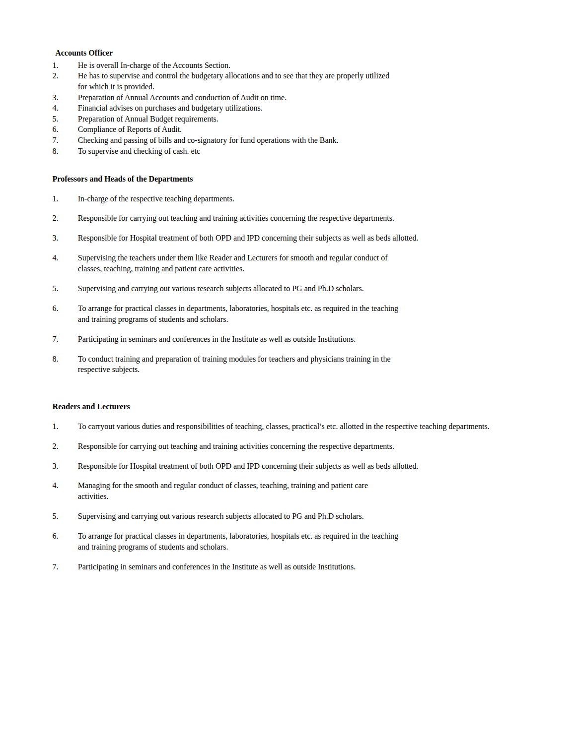Accounts Officer
| 1. | He is overall In-charge of the Accounts Section. |
| 2. | He has to supervise and control the budgetary allocations and to see that they are properly utilized for which it is provided. |
| 3. | Preparation of Annual Accounts and conduction of Audit on time. |
| 4. | Financial advises on purchases and budgetary utilizations. |
| 5. | Preparation of Annual Budget requirements. |
| 6. | Compliance of Reports of Audit. |
| 7. | Checking and passing of bills and co-signatory for fund operations with the Bank. |
| 8. | To supervise and checking of cash. etc |
Professors and Heads of the Departments
| 1. | In-charge of the respective teaching departments. |
| 2. | Responsible for carrying out teaching and training activities concerning the respective departments. |
| 3. | Responsible for Hospital treatment of both OPD and IPD concerning their subjects as well as beds allotted. |
| 4. | Supervising the teachers under them like Reader and Lecturers for smooth and regular conduct of classes, teaching, training and patient care activities. |
| 5. | Supervising and carrying out various research subjects allocated to PG and Ph.D scholars. |
| 6. | To arrange for practical classes in departments, laboratories, hospitals etc. as required in the teaching and training programs of students and scholars. |
| 7. | Participating in seminars and conferences in the Institute as well as outside Institutions. |
| 8. | To conduct training and preparation of training modules for teachers and physicians training in the respective subjects. |
Readers and Lecturers
| 1. | To carryout various duties and responsibilities of teaching, classes, practical’s etc. allotted in the respective teaching departments. |
| 2. | Responsible for carrying out teaching and training activities concerning the respective departments. |
| 3. | Responsible for Hospital treatment of both OPD and IPD concerning their subjects as well as beds allotted. |
| 4. | Managing for the smooth and regular conduct of classes, teaching, training and patient care activities. |
| 5. | Supervising and carrying out various research subjects allocated to PG and Ph.D scholars. |
| 6. | To arrange for practical classes in departments, laboratories, hospitals etc. as required in the teaching and training programs of students and scholars. |
| 7. | Participating in seminars and conferences in the Institute as well as outside Institutions. |